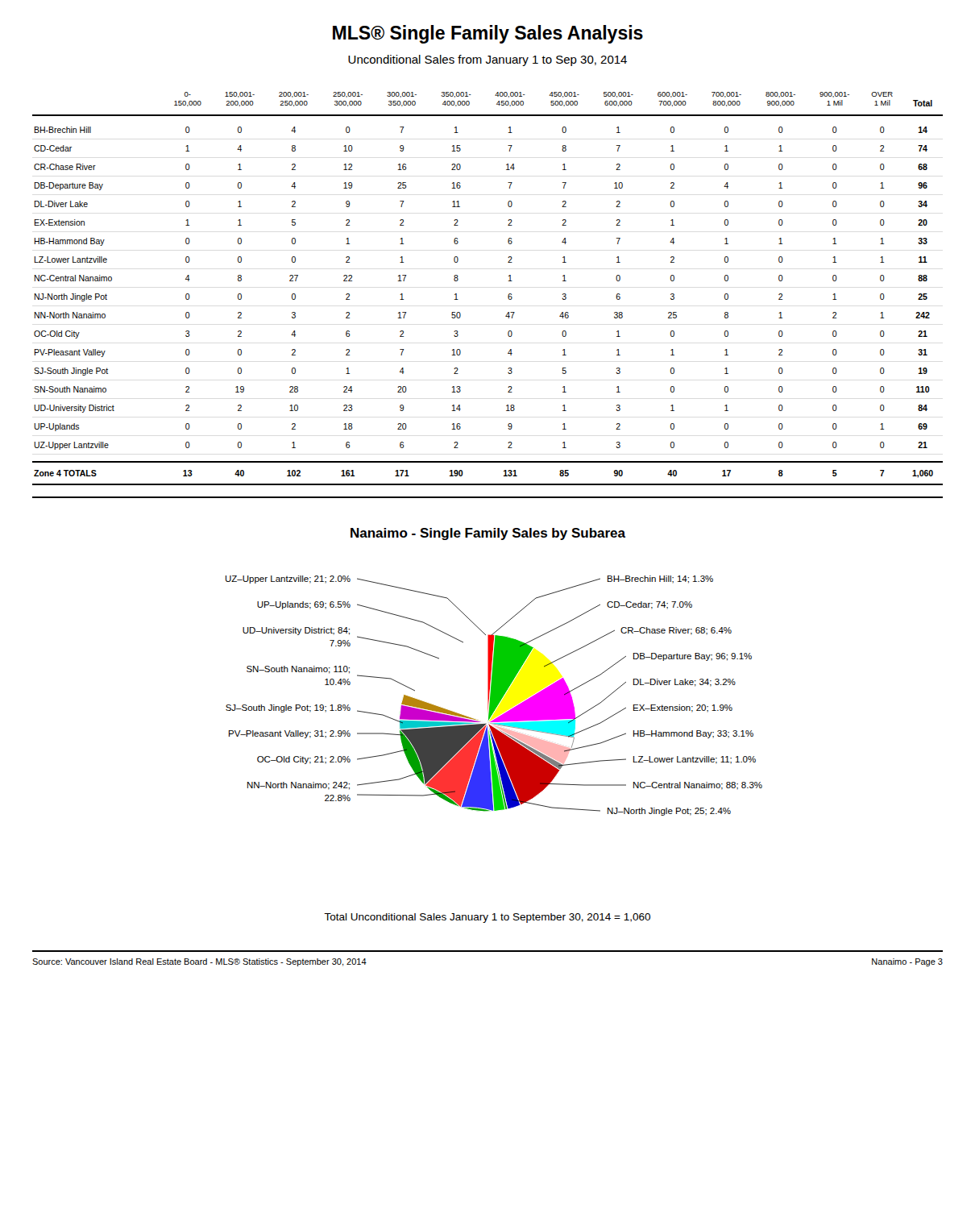MLS® Single Family Sales Analysis
Unconditional Sales from January 1 to Sep 30, 2014
| | 0- 150,000 | 150,001- 200,000 | 200,001- 250,000 | 250,001- 300,000 | 300,001- 350,000 | 350,001- 400,000 | 400,001- 450,000 | 450,001- 500,000 | 500,001- 600,000 | 600,001- 700,000 | 700,001- 800,000 | 800,001- 900,000 | 900,001- 1 Mil | OVER 1 Mil | Total |
| --- | --- | --- | --- | --- | --- | --- | --- | --- | --- | --- | --- | --- | --- | --- | --- |
| BH-Brechin Hill | 0 | 0 | 4 | 0 | 7 | 1 | 1 | 0 | 1 | 0 | 0 | 0 | 0 | 0 | 14 |
| CD-Cedar | 1 | 4 | 8 | 10 | 9 | 15 | 7 | 8 | 7 | 1 | 1 | 1 | 0 | 2 | 74 |
| CR-Chase River | 0 | 1 | 2 | 12 | 16 | 20 | 14 | 1 | 2 | 0 | 0 | 0 | 0 | 0 | 68 |
| DB-Departure Bay | 0 | 0 | 4 | 19 | 25 | 16 | 7 | 7 | 10 | 2 | 4 | 1 | 0 | 1 | 96 |
| DL-Diver Lake | 0 | 1 | 2 | 9 | 7 | 11 | 0 | 2 | 2 | 0 | 0 | 0 | 0 | 0 | 34 |
| EX-Extension | 1 | 1 | 5 | 2 | 2 | 2 | 2 | 2 | 2 | 1 | 0 | 0 | 0 | 0 | 20 |
| HB-Hammond Bay | 0 | 0 | 0 | 1 | 1 | 6 | 6 | 4 | 7 | 4 | 1 | 1 | 1 | 1 | 33 |
| LZ-Lower Lantzville | 0 | 0 | 0 | 2 | 1 | 0 | 2 | 1 | 1 | 2 | 0 | 0 | 1 | 1 | 11 |
| NC-Central Nanaimo | 4 | 8 | 27 | 22 | 17 | 8 | 1 | 1 | 0 | 0 | 0 | 0 | 0 | 0 | 88 |
| NJ-North Jingle Pot | 0 | 0 | 0 | 2 | 1 | 1 | 6 | 3 | 6 | 3 | 0 | 2 | 1 | 0 | 25 |
| NN-North Nanaimo | 0 | 2 | 3 | 2 | 17 | 50 | 47 | 46 | 38 | 25 | 8 | 1 | 2 | 1 | 242 |
| OC-Old City | 3 | 2 | 4 | 6 | 2 | 3 | 0 | 0 | 1 | 0 | 0 | 0 | 0 | 0 | 21 |
| PV-Pleasant Valley | 0 | 0 | 2 | 2 | 7 | 10 | 4 | 1 | 1 | 1 | 1 | 2 | 0 | 0 | 31 |
| SJ-South Jingle Pot | 0 | 0 | 0 | 1 | 4 | 2 | 3 | 5 | 3 | 0 | 1 | 0 | 0 | 0 | 19 |
| SN-South Nanaimo | 2 | 19 | 28 | 24 | 20 | 13 | 2 | 1 | 1 | 0 | 0 | 0 | 0 | 0 | 110 |
| UD-University District | 2 | 2 | 10 | 23 | 9 | 14 | 18 | 1 | 3 | 1 | 1 | 0 | 0 | 0 | 84 |
| UP-Uplands | 0 | 0 | 2 | 18 | 20 | 16 | 9 | 1 | 2 | 0 | 0 | 0 | 0 | 1 | 69 |
| UZ-Upper Lantzville | 0 | 0 | 1 | 6 | 6 | 2 | 2 | 1 | 3 | 0 | 0 | 0 | 0 | 0 | 21 |
| Zone 4 TOTALS | 13 | 40 | 102 | 161 | 171 | 190 | 131 | 85 | 90 | 40 | 17 | 8 | 5 | 7 | 1,060 |
Nanaimo - Single Family Sales by Subarea
BH–Brechin Hill; 14; 1.3% CD–Cedar; 74; 7.0% CR–Chase River; 68; 6.4% DB–Departure Bay; 96; 9.1% DL–Diver Lake; 34; 3.2% EX–Extension; 20; 1.9% HB–Hammond Bay; 33; 3.1% LZ–Lower Lantzville; 11; 1.0% NC–Central Nanaimo; 88; 8.3% NJ–North Jingle Pot; 25; 2.4% UZ–Upper Lantzville; 21; 2.0% UP–Uplands; 69; 6.5% UD–University District; 84; 7.9% SN–South Nanaimo; 110; 10.4% SJ–South Jingle Pot; 19; 1.8% PV–Pleasant Valley; 31; 2.9% OC–Old City; 21; 2.0% NN–North Nanaimo; 242; 22.8%
Total Unconditional Sales January 1 to September 30, 2014 = 1,060
Source: Vancouver Island Real Estate Board - MLS® Statistics - September 30, 2014 Nanaimo - Page 3